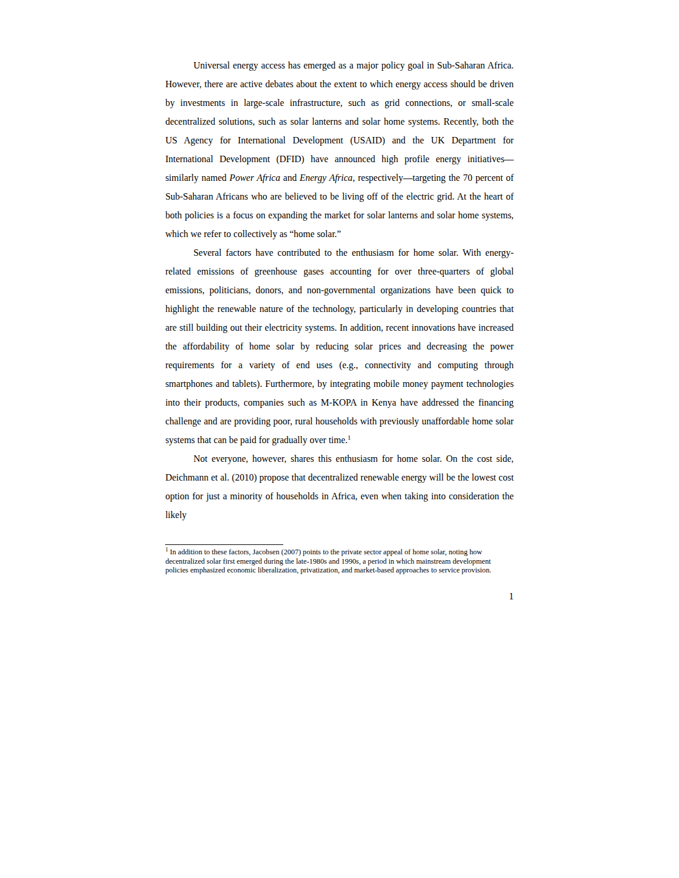Universal energy access has emerged as a major policy goal in Sub-Saharan Africa. However, there are active debates about the extent to which energy access should be driven by investments in large-scale infrastructure, such as grid connections, or small-scale decentralized solutions, such as solar lanterns and solar home systems. Recently, both the US Agency for International Development (USAID) and the UK Department for International Development (DFID) have announced high profile energy initiatives—similarly named Power Africa and Energy Africa, respectively—targeting the 70 percent of Sub-Saharan Africans who are believed to be living off of the electric grid. At the heart of both policies is a focus on expanding the market for solar lanterns and solar home systems, which we refer to collectively as “home solar.”
Several factors have contributed to the enthusiasm for home solar. With energy-related emissions of greenhouse gases accounting for over three-quarters of global emissions, politicians, donors, and non-governmental organizations have been quick to highlight the renewable nature of the technology, particularly in developing countries that are still building out their electricity systems. In addition, recent innovations have increased the affordability of home solar by reducing solar prices and decreasing the power requirements for a variety of end uses (e.g., connectivity and computing through smartphones and tablets). Furthermore, by integrating mobile money payment technologies into their products, companies such as M-KOPA in Kenya have addressed the financing challenge and are providing poor, rural households with previously unaffordable home solar systems that can be paid for gradually over time.1
Not everyone, however, shares this enthusiasm for home solar. On the cost side, Deichmann et al. (2010) propose that decentralized renewable energy will be the lowest cost option for just a minority of households in Africa, even when taking into consideration the likely
1 In addition to these factors, Jacobsen (2007) points to the private sector appeal of home solar, noting how decentralized solar first emerged during the late-1980s and 1990s, a period in which mainstream development policies emphasized economic liberalization, privatization, and market-based approaches to service provision.
1